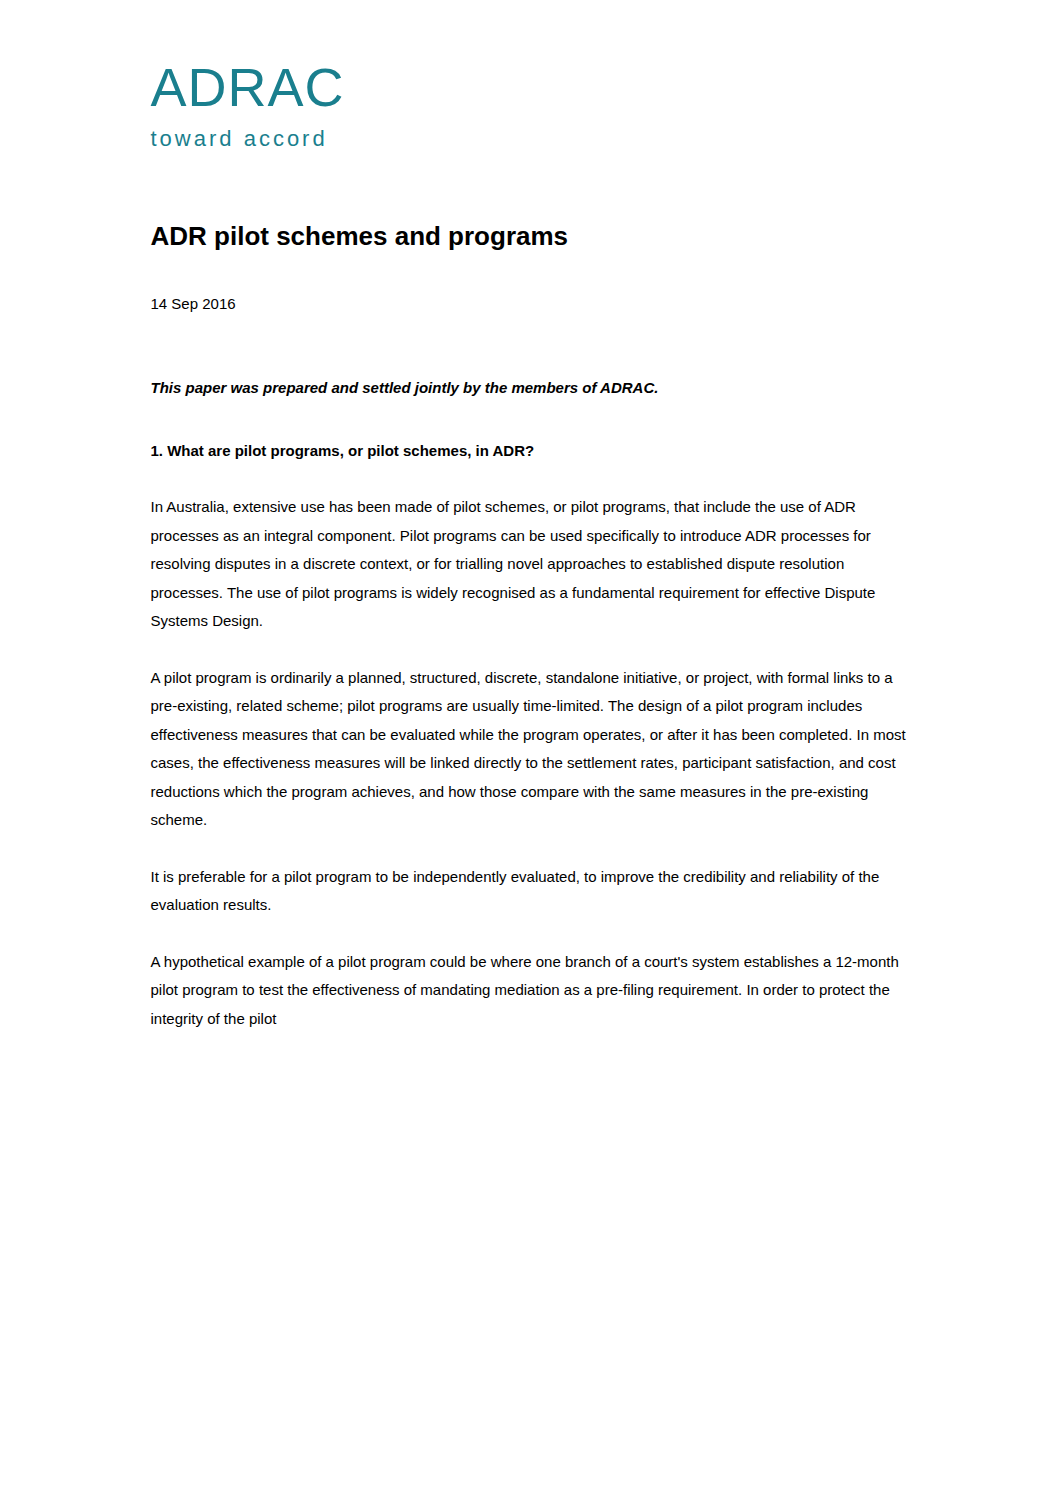ADRAC
toward accord
ADR pilot schemes and programs
14 Sep 2016
This paper was prepared and settled jointly by the members of ADRAC.
1. What are pilot programs, or pilot schemes, in ADR?
In Australia, extensive use has been made of pilot schemes, or pilot programs, that include the use of ADR processes as an integral component. Pilot programs can be used specifically to introduce ADR processes for resolving disputes in a discrete context, or for trialling novel approaches to established dispute resolution processes. The use of pilot programs is widely recognised as a fundamental requirement for effective Dispute Systems Design.
A pilot program is ordinarily a planned, structured, discrete, standalone initiative, or project, with formal links to a pre-existing, related scheme; pilot programs are usually time-limited. The design of a pilot program includes effectiveness measures that can be evaluated while the program operates, or after it has been completed. In most cases, the effectiveness measures will be linked directly to the settlement rates, participant satisfaction, and cost reductions which the program achieves, and how those compare with the same measures in the pre-existing scheme.
It is preferable for a pilot program to be independently evaluated, to improve the credibility and reliability of the evaluation results.
A hypothetical example of a pilot program could be where one branch of a court's system establishes a 12-month pilot program to test the effectiveness of mandating mediation as a pre-filing requirement. In order to protect the integrity of the pilot